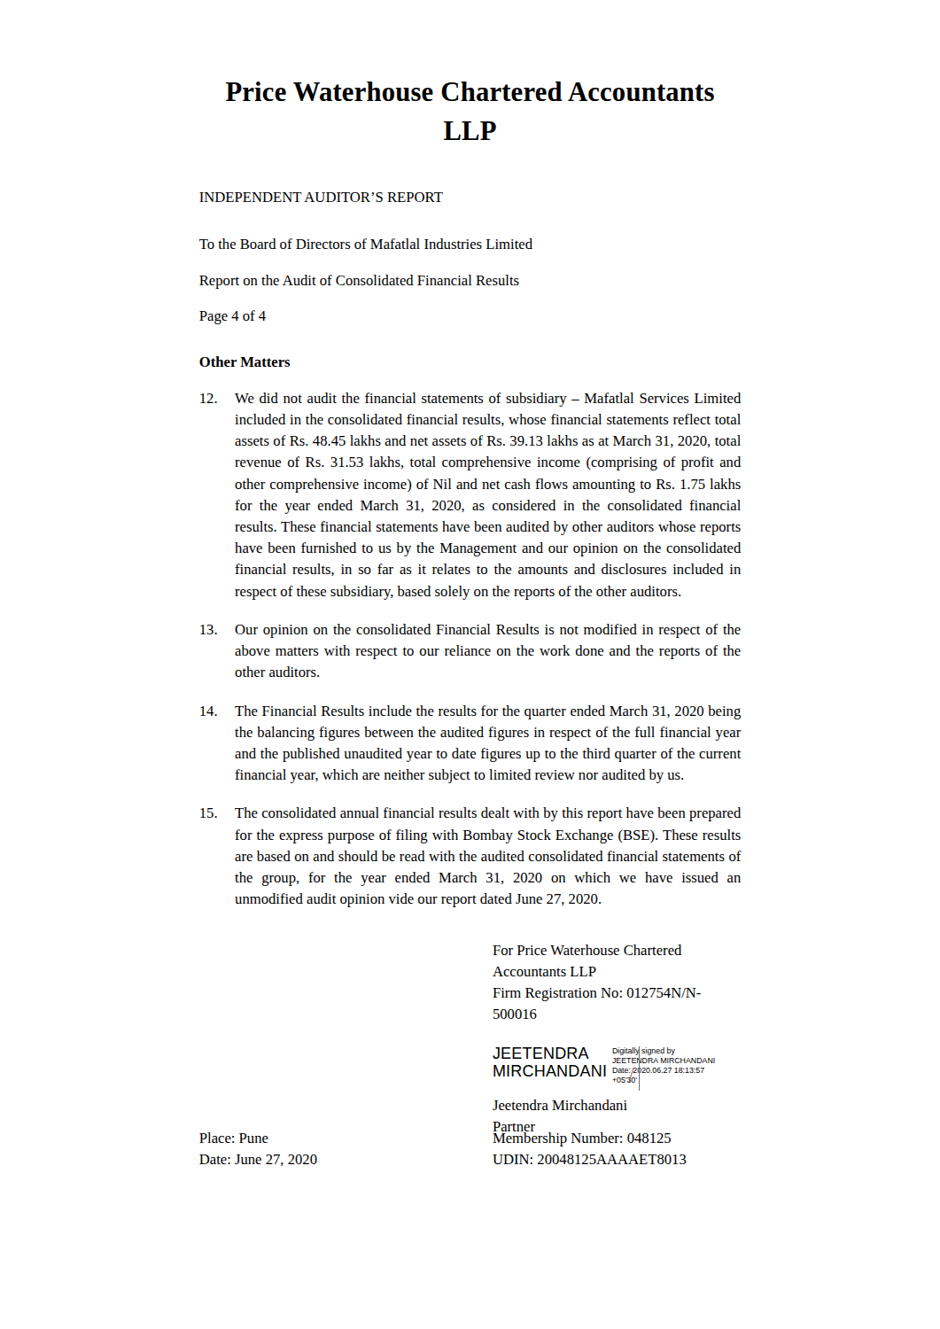Price Waterhouse Chartered Accountants LLP
INDEPENDENT AUDITOR’S REPORT
To the Board of Directors of Mafatlal Industries Limited
Report on the Audit of Consolidated Financial Results
Page 4 of 4
Other Matters
12. We did not audit the financial statements of subsidiary – Mafatlal Services Limited included in the consolidated financial results, whose financial statements reflect total assets of Rs. 48.45 lakhs and net assets of Rs. 39.13 lakhs as at March 31, 2020, total revenue of Rs. 31.53 lakhs, total comprehensive income (comprising of profit and other comprehensive income) of Nil and net cash flows amounting to Rs. 1.75 lakhs for the year ended March 31, 2020, as considered in the consolidated financial results. These financial statements have been audited by other auditors whose reports have been furnished to us by the Management and our opinion on the consolidated financial results, in so far as it relates to the amounts and disclosures included in respect of these subsidiary, based solely on the reports of the other auditors.
13. Our opinion on the consolidated Financial Results is not modified in respect of the above matters with respect to our reliance on the work done and the reports of the other auditors.
14. The Financial Results include the results for the quarter ended March 31, 2020 being the balancing figures between the audited figures in respect of the full financial year and the published unaudited year to date figures up to the third quarter of the current financial year, which are neither subject to limited review nor audited by us.
15. The consolidated annual financial results dealt with by this report have been prepared for the express purpose of filing with Bombay Stock Exchange (BSE). These results are based on and should be read with the audited consolidated financial statements of the group, for the year ended March 31, 2020 on which we have issued an unmodified audit opinion vide our report dated June 27, 2020.
For Price Waterhouse Chartered Accountants LLP
Firm Registration No: 012754N/N-500016
JEETENDRA
MIRCHANDANI
⁄
Digitally signed by
JEETENDRA MIRCHANDANI
Date: 2020.06.27 18:13:57
+05'30'
Jeetendra Mirchandani
Partner
Place: Pune
Date: June 27, 2020
Membership Number: 048125
UDIN: 20048125AAAAET8013